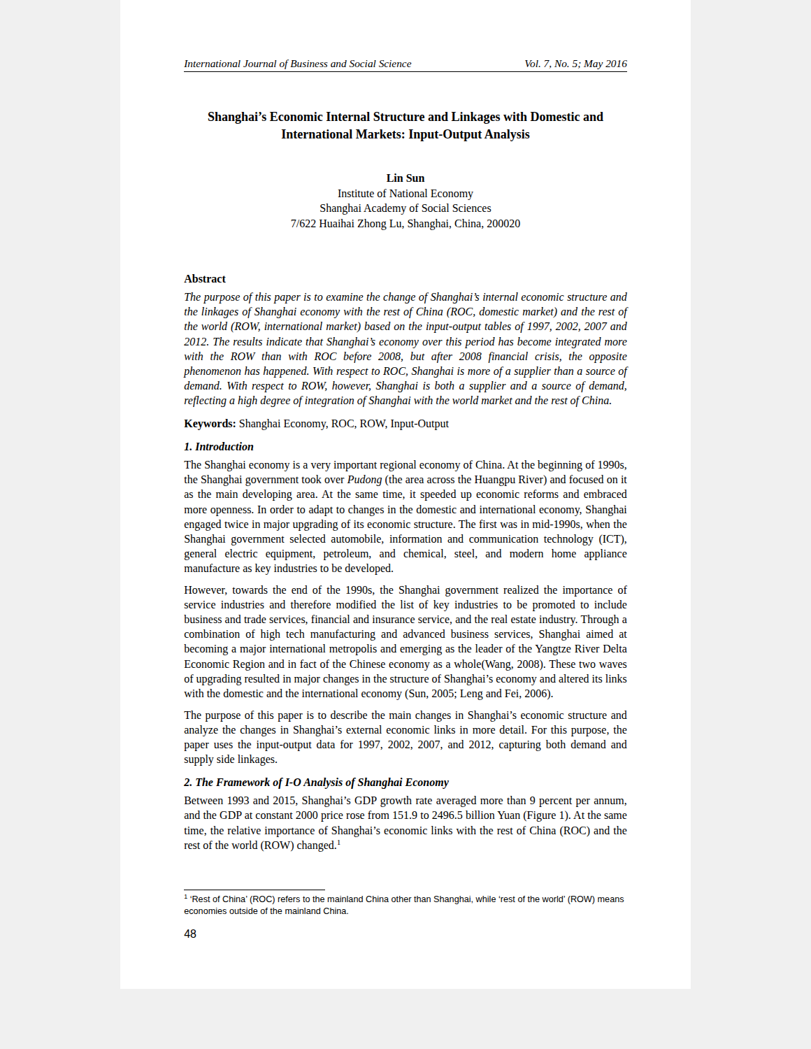International Journal of Business and Social Science
Vol. 7, No. 5; May 2016
Shanghai’s Economic Internal Structure and Linkages with Domestic and
International Markets: Input-Output Analysis
Lin Sun
Institute of National Economy
Shanghai Academy of Social Sciences
7/622 Huaihai Zhong Lu, Shanghai, China, 200020
Abstract
The purpose of this paper is to examine the change of Shanghai’s internal economic structure and the linkages of Shanghai economy with the rest of China (ROC, domestic market) and the rest of the world (ROW, international market) based on the input-output tables of 1997, 2002, 2007 and 2012. The results indicate that Shanghai’s economy over this period has become integrated more with the ROW than with ROC before 2008, but after 2008 financial crisis, the opposite phenomenon has happened. With respect to ROC, Shanghai is more of a supplier than a source of demand. With respect to ROW, however, Shanghai is both a supplier and a source of demand, reflecting a high degree of integration of Shanghai with the world market and the rest of China.
Keywords: Shanghai Economy, ROC, ROW, Input-Output
1. Introduction
The Shanghai economy is a very important regional economy of China. At the beginning of 1990s, the Shanghai government took over Pudong (the area across the Huangpu River) and focused on it as the main developing area. At the same time, it speeded up economic reforms and embraced more openness. In order to adapt to changes in the domestic and international economy, Shanghai engaged twice in major upgrading of its economic structure. The first was in mid-1990s, when the Shanghai government selected automobile, information and communication technology (ICT), general electric equipment, petroleum, and chemical, steel, and modern home appliance manufacture as key industries to be developed.
However, towards the end of the 1990s, the Shanghai government realized the importance of service industries and therefore modified the list of key industries to be promoted to include business and trade services, financial and insurance service, and the real estate industry. Through a combination of high tech manufacturing and advanced business services, Shanghai aimed at becoming a major international metropolis and emerging as the leader of the Yangtze River Delta Economic Region and in fact of the Chinese economy as a whole(Wang, 2008). These two waves of upgrading resulted in major changes in the structure of Shanghai’s economy and altered its links with the domestic and the international economy (Sun, 2005; Leng and Fei, 2006).
The purpose of this paper is to describe the main changes in Shanghai’s economic structure and analyze the changes in Shanghai’s external economic links in more detail. For this purpose, the paper uses the input-output data for 1997, 2002, 2007, and 2012, capturing both demand and supply side linkages.
2. The Framework of I-O Analysis of Shanghai Economy
Between 1993 and 2015, Shanghai’s GDP growth rate averaged more than 9 percent per annum, and the GDP at constant 2000 price rose from 151.9 to 2496.5 billion Yuan (Figure 1). At the same time, the relative importance of Shanghai’s economic links with the rest of China (ROC) and the rest of the world (ROW) changed.1
1 ‘Rest of China’ (ROC) refers to the mainland China other than Shanghai, while ‘rest of the world’ (ROW) means economies outside of the mainland China.
48